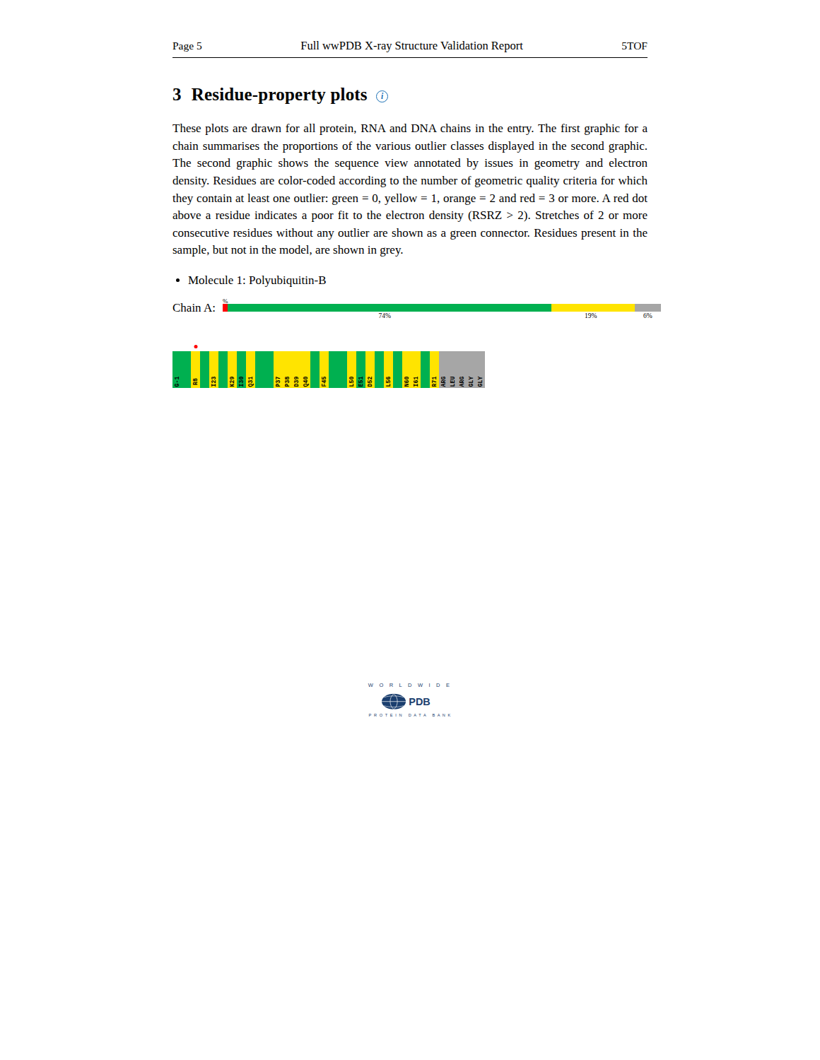Page 5
Full wwPDB X-ray Structure Validation Report
5TOF
3 Residue-property plots i
These plots are drawn for all protein, RNA and DNA chains in the entry. The first graphic for a chain summarises the proportions of the various outlier classes displayed in the second graphic. The second graphic shows the sequence view annotated by issues in geometry and electron density. Residues are color-coded according to the number of geometric quality criteria for which they contain at least one outlier: green = 0, yellow = 1, orange = 2 and red = 3 or more. A red dot above a residue indicates a poor fit to the electron density (RSRZ > 2). Stretches of 2 or more consecutive residues without any outlier are shown as a green connector. Residues present in the sample, but not in the model, are shown in grey.
Molecule 1: Polyubiquitin-B
Chain A:
%
74% 19% 6%
G-1
R8
I23
K29
I30
Q31
P37
P38
D39
Q40
F45
L50
E51
D52
L56
N60
I61
R71
ARG
LEU
ARG
GLY
GLY
W O R L D W I D E
PDB
P R O T E I N D A T A B A N K